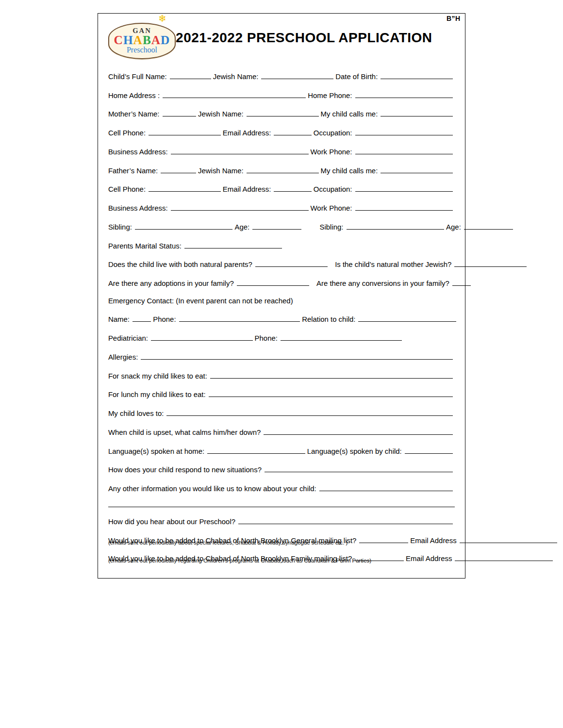B”H
❄
GAN
CHABAD
Preschool
2021-2022 PRESCHOOL APPLICATION
Child’s Full Name: Jewish Name: Date of Birth:
Home Address : Home Phone:
Mother’s Name: Jewish Name: My child calls me:
Cell Phone: Email Address: Occupation:
Business Address: Work Phone:
Father’s Name: Jewish Name: My child calls me:
Cell Phone: Email Address: Occupation:
Business Address: Work Phone:
Sibling: Age: Sibling: Age:
Parents Marital Status:
Does the child live with both natural parents? Is the child’s natural mother Jewish?
Are there any adoptions in your family? Are there any conversions in your family?
Emergency Contact: (In event parent can not be reached)
Name: Phone: Relation to child:
Pediatrician: Phone:
Allergies:
For snack my child likes to eat:
For lunch my child likes to eat:
My child loves to:
When child is upset, what calms him/her down?
Language(s) spoken at home: Language(s) spoken by child:
How does your child respond to new situations?
Any other information you would like us to know about your child:
How did you hear about our Preschool?
Would you like to be added to Chabad of North Brooklyn General mailing list? Email Address
(emails sent out periodically about special lectures, Shabbat & Holiday synagogue schedule etc. )
Would you like to be added to Chabad of North Brooklyn Family mailing list? Email Address
(emails sent out periodically regarding Children’s programs at Chabad, such as Chanukah & Purim Parties)